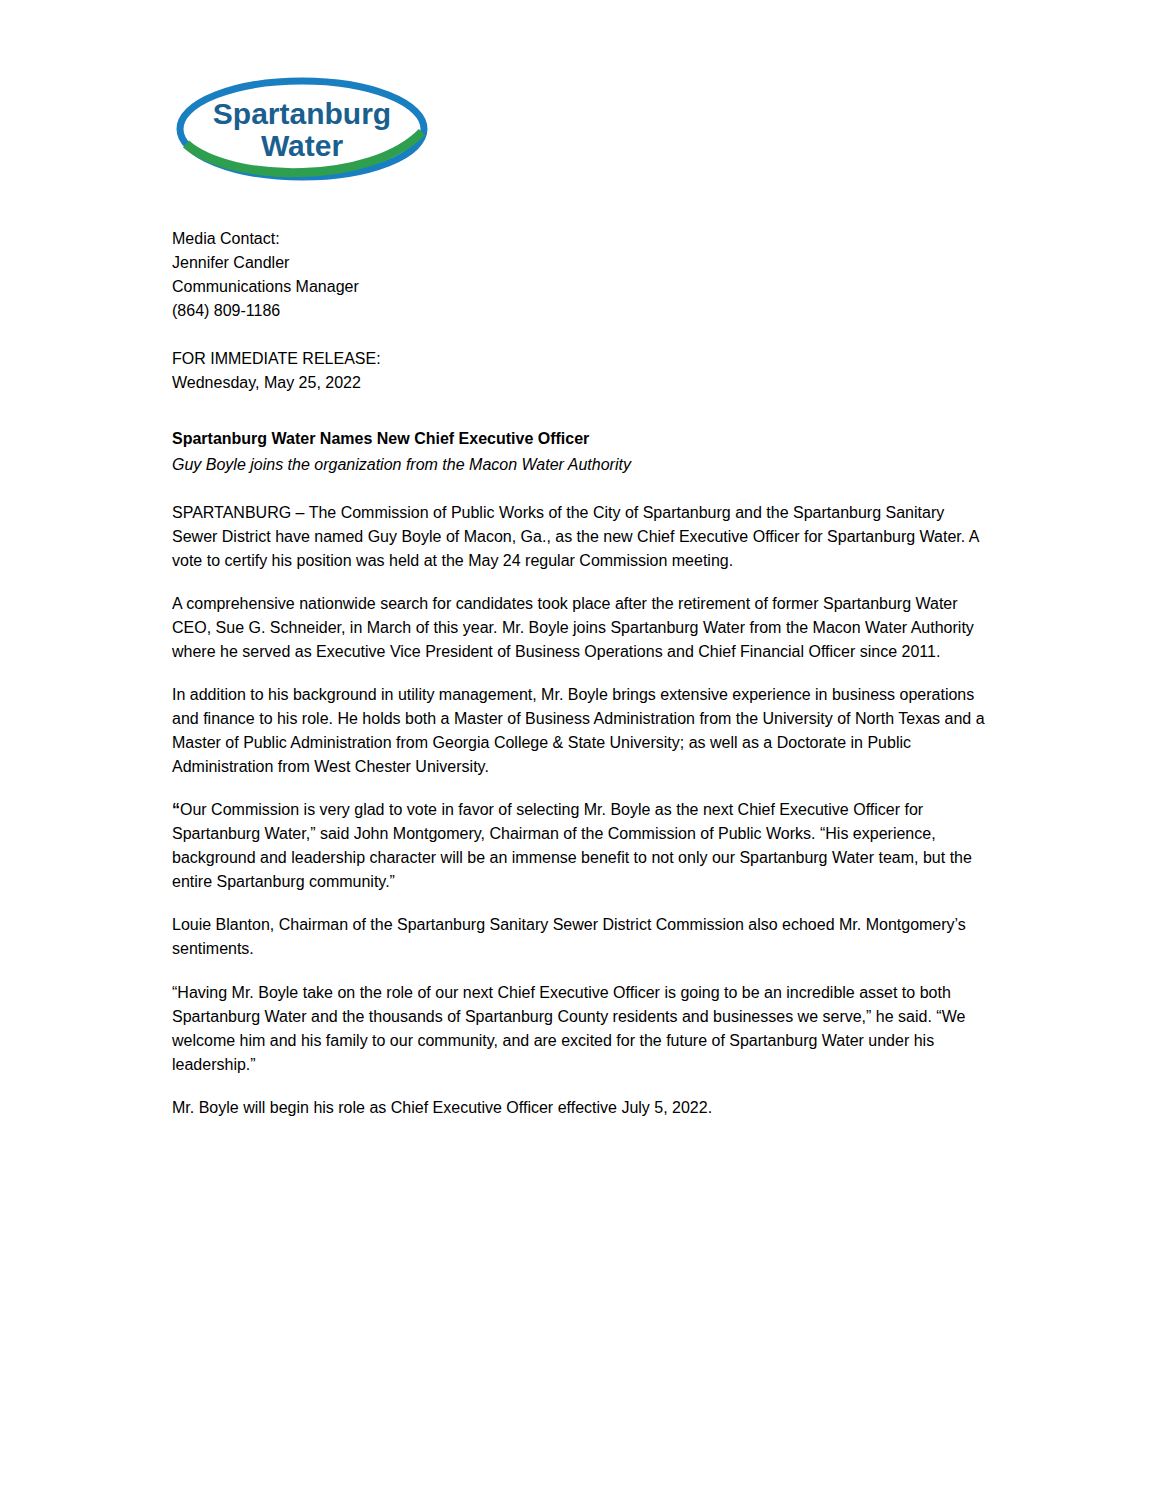Spartanburg Water
Media Contact:
Jennifer Candler
Communications Manager
(864) 809-1186
FOR IMMEDIATE RELEASE:
Wednesday, May 25, 2022
Spartanburg Water Names New Chief Executive Officer
Guy Boyle joins the organization from the Macon Water Authority
SPARTANBURG – The Commission of Public Works of the City of Spartanburg and the Spartanburg Sanitary Sewer District have named Guy Boyle of Macon, Ga., as the new Chief Executive Officer for Spartanburg Water. A vote to certify his position was held at the May 24 regular Commission meeting.
A comprehensive nationwide search for candidates took place after the retirement of former Spartanburg Water CEO, Sue G. Schneider, in March of this year. Mr. Boyle joins Spartanburg Water from the Macon Water Authority where he served as Executive Vice President of Business Operations and Chief Financial Officer since 2011.
In addition to his background in utility management, Mr. Boyle brings extensive experience in business operations and finance to his role. He holds both a Master of Business Administration from the University of North Texas and a Master of Public Administration from Georgia College & State University; as well as a Doctorate in Public Administration from West Chester University.
“Our Commission is very glad to vote in favor of selecting Mr. Boyle as the next Chief Executive Officer for Spartanburg Water,” said John Montgomery, Chairman of the Commission of Public Works. “His experience, background and leadership character will be an immense benefit to not only our Spartanburg Water team, but the entire Spartanburg community.”
Louie Blanton, Chairman of the Spartanburg Sanitary Sewer District Commission also echoed Mr. Montgomery’s sentiments.
“Having Mr. Boyle take on the role of our next Chief Executive Officer is going to be an incredible asset to both Spartanburg Water and the thousands of Spartanburg County residents and businesses we serve,” he said. “We welcome him and his family to our community, and are excited for the future of Spartanburg Water under his leadership.”
Mr. Boyle will begin his role as Chief Executive Officer effective July 5, 2022.